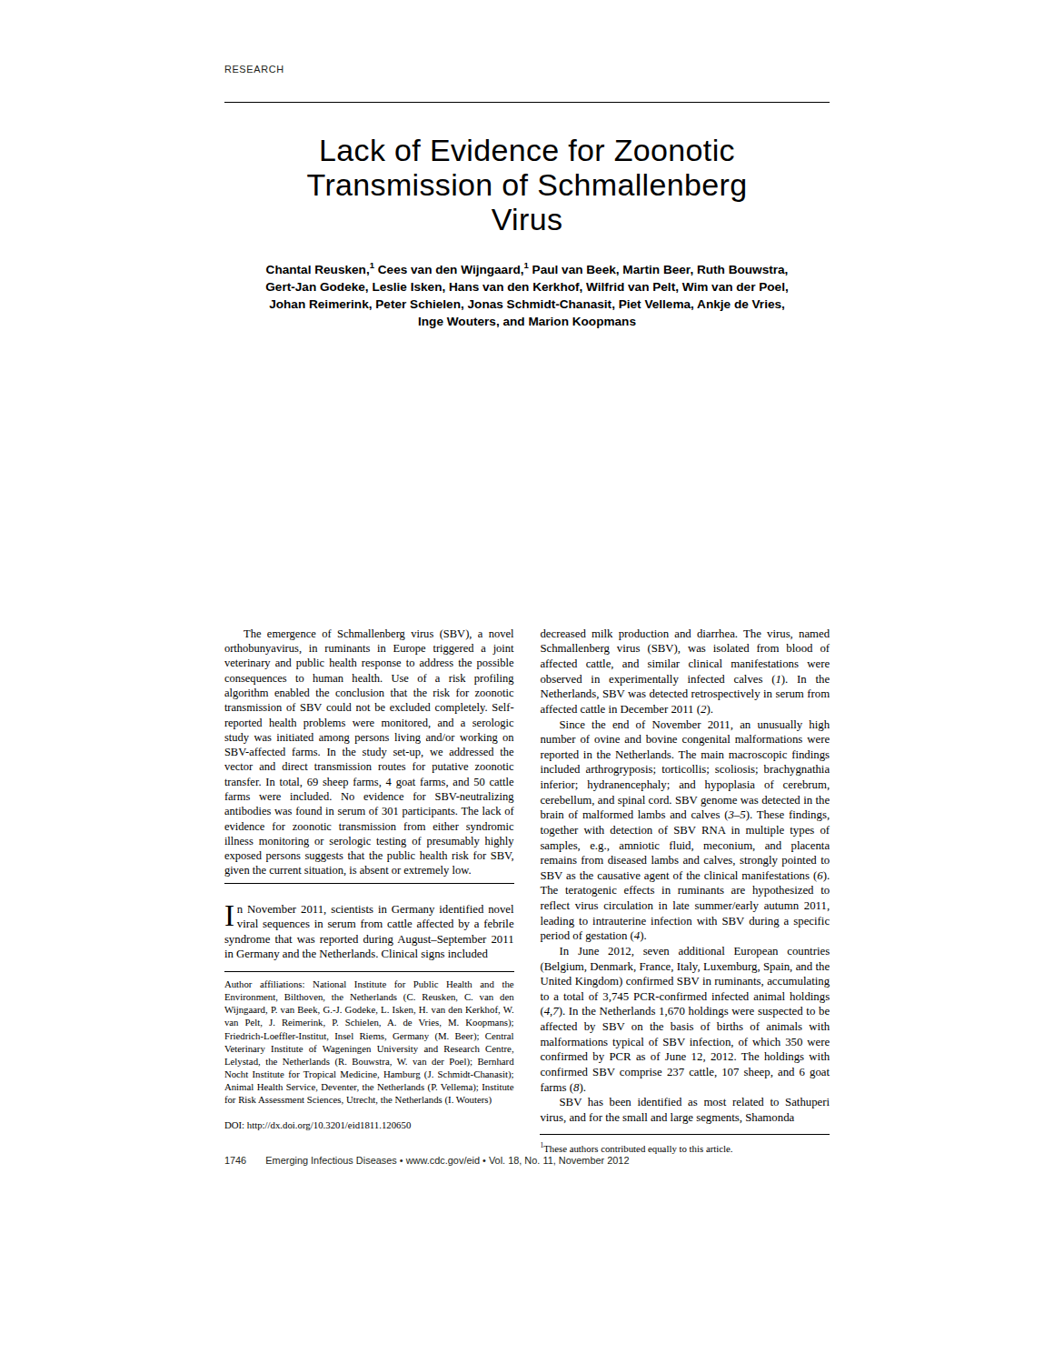RESEARCH
Lack of Evidence for Zoonotic
Transmission of Schmallenberg
Virus
Chantal Reusken,1 Cees van den Wijngaard,1 Paul van Beek, Martin Beer, Ruth Bouwstra,
Gert-Jan Godeke, Leslie Isken, Hans van den Kerkhof, Wilfrid van Pelt, Wim van der Poel,
Johan Reimerink, Peter Schielen, Jonas Schmidt-Chanasit, Piet Vellema, Ankje de Vries,
Inge Wouters, and Marion Koopmans
The emergence of Schmallenberg virus (SBV), a novel orthobunyavirus, in ruminants in Europe triggered a joint veterinary and public health response to address the possible consequences to human health. Use of a risk profiling algorithm enabled the conclusion that the risk for zoonotic transmission of SBV could not be excluded completely. Self-reported health problems were monitored, and a serologic study was initiated among persons living and/or working on SBV-affected farms. In the study set-up, we addressed the vector and direct transmission routes for putative zoonotic transfer. In total, 69 sheep farms, 4 goat farms, and 50 cattle farms were included. No evidence for SBV-neutralizing antibodies was found in serum of 301 participants. The lack of evidence for zoonotic transmission from either syndromic illness monitoring or serologic testing of presumably highly exposed persons suggests that the public health risk for SBV, given the current situation, is absent or extremely low.
In November 2011, scientists in Germany identified novel viral sequences in serum from cattle affected by a febrile syndrome that was reported during August–September 2011 in Germany and the Netherlands. Clinical signs included
Author affiliations: National Institute for Public Health and the Environment, Bilthoven, the Netherlands (C. Reusken, C. van den Wijngaard, P. van Beek, G.-J. Godeke, L. Isken, H. van den Kerkhof, W. van Pelt, J. Reimerink, P. Schielen, A. de Vries, M. Koopmans); Friedrich-Loeffler-Institut, Insel Riems, Germany (M. Beer); Central Veterinary Institute of Wageningen University and Research Centre, Lelystad, the Netherlands (R. Bouwstra, W. van der Poel); Bernhard Nocht Institute for Tropical Medicine, Hamburg (J. Schmidt-Chanasit); Animal Health Service, Deventer, the Netherlands (P. Vellema); Institute for Risk Assessment Sciences, Utrecht, the Netherlands (I. Wouters)
DOI: http://dx.doi.org/10.3201/eid1811.120650
decreased milk production and diarrhea. The virus, named Schmallenberg virus (SBV), was isolated from blood of affected cattle, and similar clinical manifestations were observed in experimentally infected calves (1). In the Netherlands, SBV was detected retrospectively in serum from affected cattle in December 2011 (2).
Since the end of November 2011, an unusually high number of ovine and bovine congenital malformations were reported in the Netherlands. The main macroscopic findings included arthrogryposis; torticollis; scoliosis; brachygnathia inferior; hydranencephaly; and hypoplasia of cerebrum, cerebellum, and spinal cord. SBV genome was detected in the brain of malformed lambs and calves (3–5). These findings, together with detection of SBV RNA in multiple types of samples, e.g., amniotic fluid, meconium, and placenta remains from diseased lambs and calves, strongly pointed to SBV as the causative agent of the clinical manifestations (6). The teratogenic effects in ruminants are hypothesized to reflect virus circulation in late summer/early autumn 2011, leading to intrauterine infection with SBV during a specific period of gestation (4).
In June 2012, seven additional European countries (Belgium, Denmark, France, Italy, Luxemburg, Spain, and the United Kingdom) confirmed SBV in ruminants, accumulating to a total of 3,745 PCR-confirmed infected animal holdings (4,7). In the Netherlands 1,670 holdings were suspected to be affected by SBV on the basis of births of animals with malformations typical of SBV infection, of which 350 were confirmed by PCR as of June 12, 2012. The holdings with confirmed SBV comprise 237 cattle, 107 sheep, and 6 goat farms (8).
SBV has been identified as most related to Sathuperi virus, and for the small and large segments, Shamonda
1These authors contributed equally to this article.
1746 Emerging Infectious Diseases • www.cdc.gov/eid • Vol. 18, No. 11, November 2012